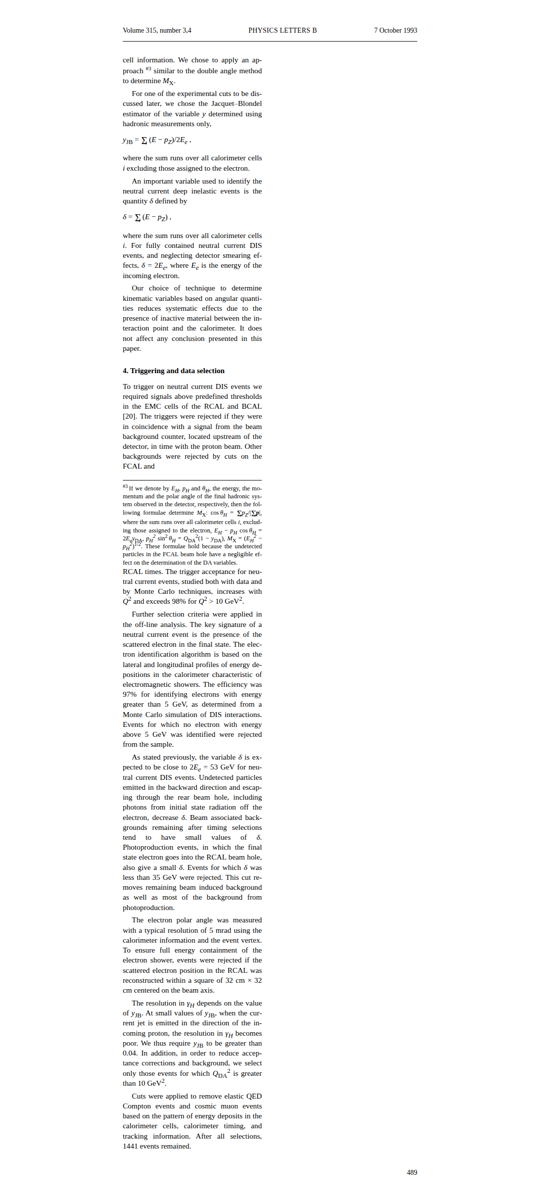Volume 315, number 3,4
PHYSICS LETTERS B
7 October 1993
cell information. We chose to apply an approach #3 similar to the double angle method to determine MX.
For one of the experimental cuts to be discussed later, we chose the Jacquet–Blondel estimator of the variable y determined using hadronic measurements only,
yJB = Σi (E − pZ)/2Ee ,
where the sum runs over all calorimeter cells i excluding those assigned to the electron.
An important variable used to identify the neutral current deep inelastic events is the quantity δ defined by
δ = Σi (E − pZ) ,
where the sum runs over all calorimeter cells i. For fully contained neutral current DIS events, and neglecting detector smearing effects, δ = 2Ee, where Ee is the energy of the incoming electron.
Our choice of technique to determine kinematic variables based on angular quantities reduces systematic effects due to the presence of inactive material between the interaction point and the calorimeter. It does not affect any conclusion presented in this paper.
4. Triggering and data selection
To trigger on neutral current DIS events we required signals above predefined thresholds in the EMC cells of the RCAL and BCAL [20]. The triggers were rejected if they were in coincidence with a signal from the beam background counter, located upstream of the detector, in time with the proton beam. Other backgrounds were rejected by cuts on the FCAL and
#3 If we denote by EH, pH and θH, the energy, the momentum and the polar angle of the final hadronic system observed in the detector, respectively, then the following formulae determine MX: cos θH = ΣipZ/|Σip|, where the sum runs over all calorimeter cells i, excluding those assigned to the electron, EH − pH cos θH = 2EeyDA, pH2 sin2 θH = QDA2(1 − yDA), MX = (EH2 − pH2)1/2. These formulae hold because the undetected particles in the FCAL beam hole have a negligible effect on the determination of the DA variables.
RCAL times. The trigger acceptance for neutral current events, studied both with data and by Monte Carlo techniques, increases with Q2 and exceeds 98% for Q2 > 10 GeV2.
Further selection criteria were applied in the off-line analysis. The key signature of a neutral current event is the presence of the scattered electron in the final state. The electron identification algorithm is based on the lateral and longitudinal profiles of energy depositions in the calorimeter characteristic of electromagnetic showers. The efficiency was 97% for identifying electrons with energy greater than 5 GeV, as determined from a Monte Carlo simulation of DIS interactions. Events for which no electron with energy above 5 GeV was identified were rejected from the sample.
As stated previously, the variable δ is expected to be close to 2Ee = 53 GeV for neutral current DIS events. Undetected particles emitted in the backward direction and escaping through the rear beam hole, including photons from initial state radiation off the electron, decrease δ. Beam associated backgrounds remaining after timing selections tend to have small values of δ. Photoproduction events, in which the final state electron goes into the RCAL beam hole, also give a small δ. Events for which δ was less than 35 GeV were rejected. This cut removes remaining beam induced background as well as most of the background from photoproduction.
The electron polar angle was measured with a typical resolution of 5 mrad using the calorimeter information and the event vertex. To ensure full energy containment of the electron shower, events were rejected if the scattered electron position in the RCAL was reconstructed within a square of 32 cm × 32 cm centered on the beam axis.
The resolution in γH depends on the value of yJB. At small values of yJB, when the current jet is emitted in the direction of the incoming proton, the resolution in γH becomes poor. We thus require yJB to be greater than 0.04. In addition, in order to reduce acceptance corrections and background, we select only those events for which QDA2 is greater than 10 GeV2.
Cuts were applied to remove elastic QED Compton events and cosmic muon events based on the pattern of energy deposits in the calorimeter cells, calorimeter timing, and tracking information. After all selections, 1441 events remained.
489